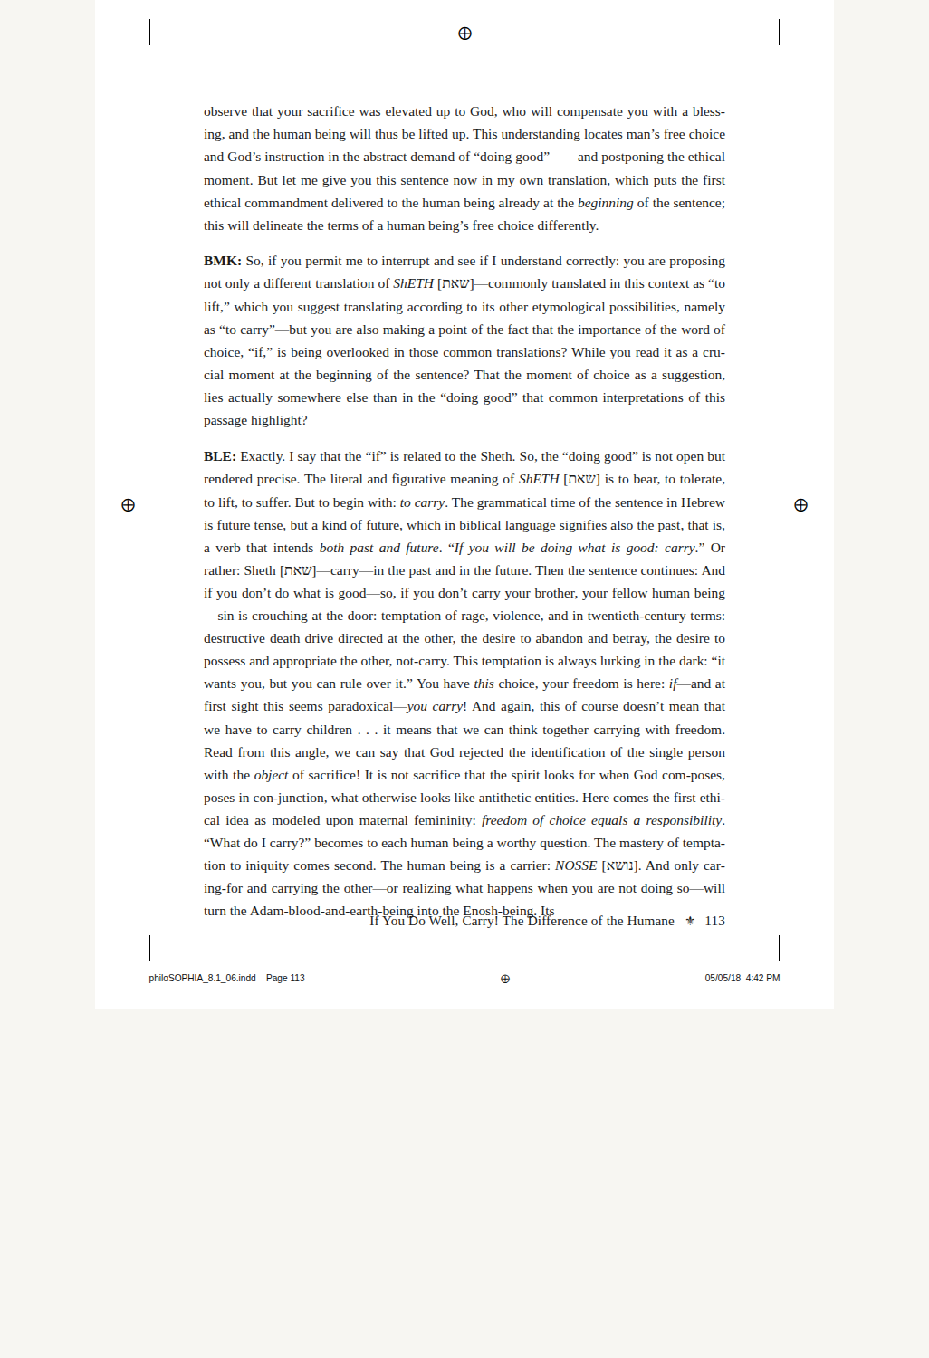⨁
⨁
⨁
observe that your sacrifice was elevated up to God, who will compensate you with a blessing, and the human being will thus be lifted up. This understanding locates man’s free choice and God’s instruction in the abstract demand of “doing good”——and postponing the ethical moment. But let me give you this sentence now in my own translation, which puts the first ethical commandment delivered to the human being already at the beginning of the sentence; this will delineate the terms of a human being’s free choice differently.
BMK: So, if you permit me to interrupt and see if I understand correctly: you are proposing not only a different translation of ShETH [שאת]—commonly translated in this context as “to lift,” which you suggest translating according to its other etymological possibilities, namely as “to carry”—but you are also making a point of the fact that the importance of the word of choice, “if,” is being overlooked in those common translations? While you read it as a crucial moment at the beginning of the sentence? That the moment of choice as a suggestion, lies actually somewhere else than in the “doing good” that common interpretations of this passage highlight?
BLE: Exactly. I say that the “if” is related to the Sheth. So, the “doing good” is not open but rendered precise. The literal and figurative meaning of ShETH [שאת] is to bear, to tolerate, to lift, to suffer. But to begin with: to carry. The grammatical time of the sentence in Hebrew is future tense, but a kind of future, which in biblical language signifies also the past, that is, a verb that intends both past and future. “If you will be doing what is good: carry.” Or rather: Sheth [שאת]—carry—in the past and in the future. Then the sentence continues: And if you don’t do what is good—so, if you don’t carry your brother, your fellow human being—sin is crouching at the door: temptation of rage, violence, and in twentieth-century terms: destructive death drive directed at the other, the desire to abandon and betray, the desire to possess and appropriate the other, not-carry. This temptation is always lurking in the dark: “it wants you, but you can rule over it.” You have this choice, your freedom is here: if—and at first sight this seems paradoxical—you carry! And again, this of course doesn’t mean that we have to carry children . . . it means that we can think together carrying with freedom. Read from this angle, we can say that God rejected the identification of the single person with the object of sacrifice! It is not sacrifice that the spirit looks for when God com-poses, poses in con-junction, what otherwise looks like antithetic entities. Here comes the first ethical idea as modeled upon maternal femininity: freedom of choice equals a responsibility. “What do I carry?” becomes to each human being a worthy question. The mastery of temptation to iniquity comes second. The human being is a carrier: NOSSE [נושא]. And only caring-for and carrying the other—or realizing what happens when you are not doing so—will turn the Adam-blood-and-earth-being into the Enosh-being. Its
If You Do Well, Carry! The Difference of the Humane ⚜ 113
philoSOPHIA_8.1_06.indd Page 113 ⨁ 05/05/18 4:42 PM